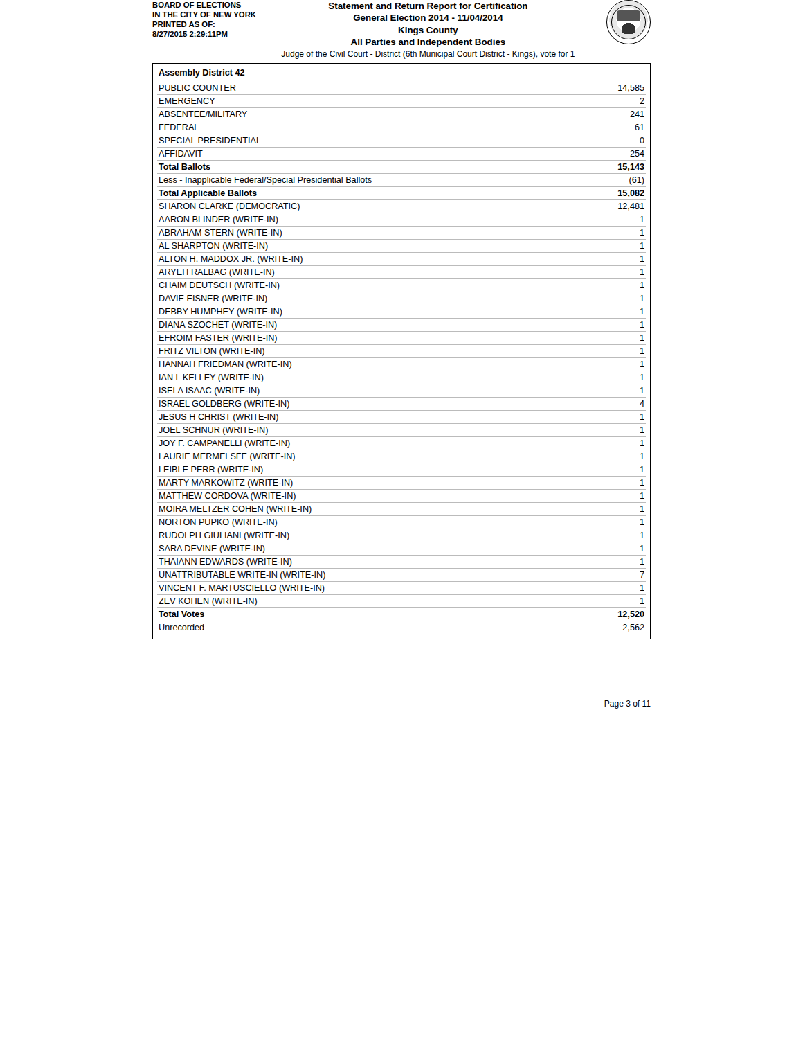BOARD OF ELECTIONS
IN THE CITY OF NEW YORK
PRINTED AS OF:
8/27/2015 2:29:11PM
Statement and Return Report for Certification
General Election 2014 - 11/04/2014
Kings County
All Parties and Independent Bodies
Judge of the Civil Court - District (6th Municipal Court District - Kings), vote for 1
Assembly District 42
| PUBLIC COUNTER | 14,585 |
| EMERGENCY | 2 |
| ABSENTEE/MILITARY | 241 |
| FEDERAL | 61 |
| SPECIAL PRESIDENTIAL | 0 |
| AFFIDAVIT | 254 |
| Total Ballots | 15,143 |
| Less - Inapplicable Federal/Special Presidential Ballots | (61) |
| Total Applicable Ballots | 15,082 |
| SHARON CLARKE (DEMOCRATIC) | 12,481 |
| AARON BLINDER (WRITE-IN) | 1 |
| ABRAHAM STERN (WRITE-IN) | 1 |
| AL SHARPTON (WRITE-IN) | 1 |
| ALTON H. MADDOX JR. (WRITE-IN) | 1 |
| ARYEH RALBAG (WRITE-IN) | 1 |
| CHAIM DEUTSCH (WRITE-IN) | 1 |
| DAVIE EISNER (WRITE-IN) | 1 |
| DEBBY HUMPHEY (WRITE-IN) | 1 |
| DIANA SZOCHET (WRITE-IN) | 1 |
| EFROIM FASTER (WRITE-IN) | 1 |
| FRITZ VILTON (WRITE-IN) | 1 |
| HANNAH FRIEDMAN (WRITE-IN) | 1 |
| IAN L KELLEY (WRITE-IN) | 1 |
| ISELA ISAAC (WRITE-IN) | 1 |
| ISRAEL GOLDBERG (WRITE-IN) | 4 |
| JESUS H CHRIST (WRITE-IN) | 1 |
| JOEL SCHNUR (WRITE-IN) | 1 |
| JOY F. CAMPANELLI (WRITE-IN) | 1 |
| LAURIE MERMELSFE (WRITE-IN) | 1 |
| LEIBLE PERR (WRITE-IN) | 1 |
| MARTY MARKOWITZ (WRITE-IN) | 1 |
| MATTHEW CORDOVA (WRITE-IN) | 1 |
| MOIRA MELTZER COHEN (WRITE-IN) | 1 |
| NORTON PUPKO (WRITE-IN) | 1 |
| RUDOLPH GIULIANI (WRITE-IN) | 1 |
| SARA DEVINE (WRITE-IN) | 1 |
| THAIANN EDWARDS (WRITE-IN) | 1 |
| UNATTRIBUTABLE WRITE-IN (WRITE-IN) | 7 |
| VINCENT F. MARTUSCIELLO (WRITE-IN) | 1 |
| ZEV KOHEN (WRITE-IN) | 1 |
| Total Votes | 12,520 |
| Unrecorded | 2,562 |
Page 3 of 11